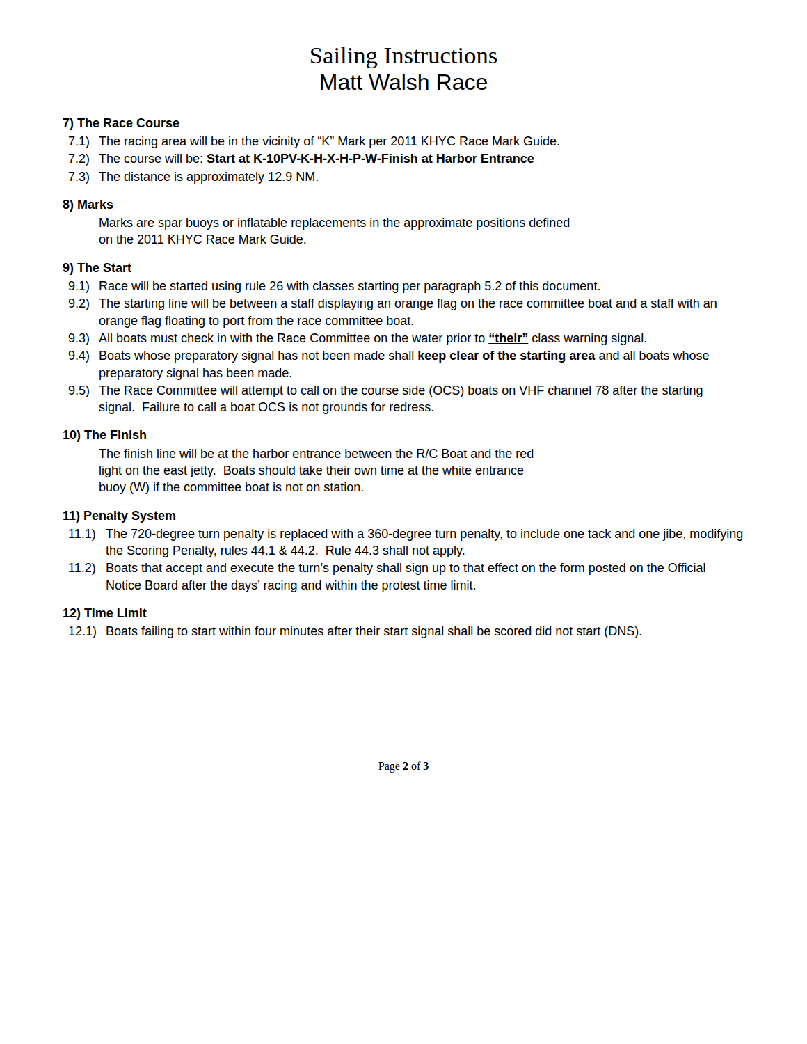Sailing Instructions Matt Walsh Race
7) The Race Course
7.1)
The racing area will be in the vicinity of “K” Mark per 2011 KHYC Race Mark Guide.
7.2)
The course will be: Start at K-10PV-K-H-X-H-P-W-Finish at Harbor Entrance
7.3)
The distance is approximately 12.9 NM.
8) Marks
Marks are spar buoys or inflatable replacements in the approximate positions defined
on the 2011 KHYC Race Mark Guide.
9) The Start
9.1)
Race will be started using rule 26 with classes starting per paragraph 5.2 of this document.
9.2)
The starting line will be between a staff displaying an orange flag on the race committee boat and a staff with an orange flag floating to port from the race committee boat.
9.3)
All boats must check in with the Race Committee on the water prior to “their” class warning signal.
9.4)
Boats whose preparatory signal has not been made shall keep clear of the starting area and all boats whose preparatory signal has been made.
9.5)
The Race Committee will attempt to call on the course side (OCS) boats on VHF channel 78 after the starting signal. Failure to call a boat OCS is not grounds for redress.
10) The Finish
The finish line will be at the harbor entrance between the R/C Boat and the red
light on the east jetty. Boats should take their own time at the white entrance
buoy (W) if the committee boat is not on station.
11) Penalty System
11.1)
The 720-degree turn penalty is replaced with a 360-degree turn penalty, to include one tack and one jibe, modifying the Scoring Penalty, rules 44.1 & 44.2. Rule 44.3 shall not apply.
11.2)
Boats that accept and execute the turn’s penalty shall sign up to that effect on the form posted on the Official Notice Board after the days’ racing and within the protest time limit.
12) Time Limit
12.1)
Boats failing to start within four minutes after their start signal shall be scored did not start (DNS).
Page 2 of 3